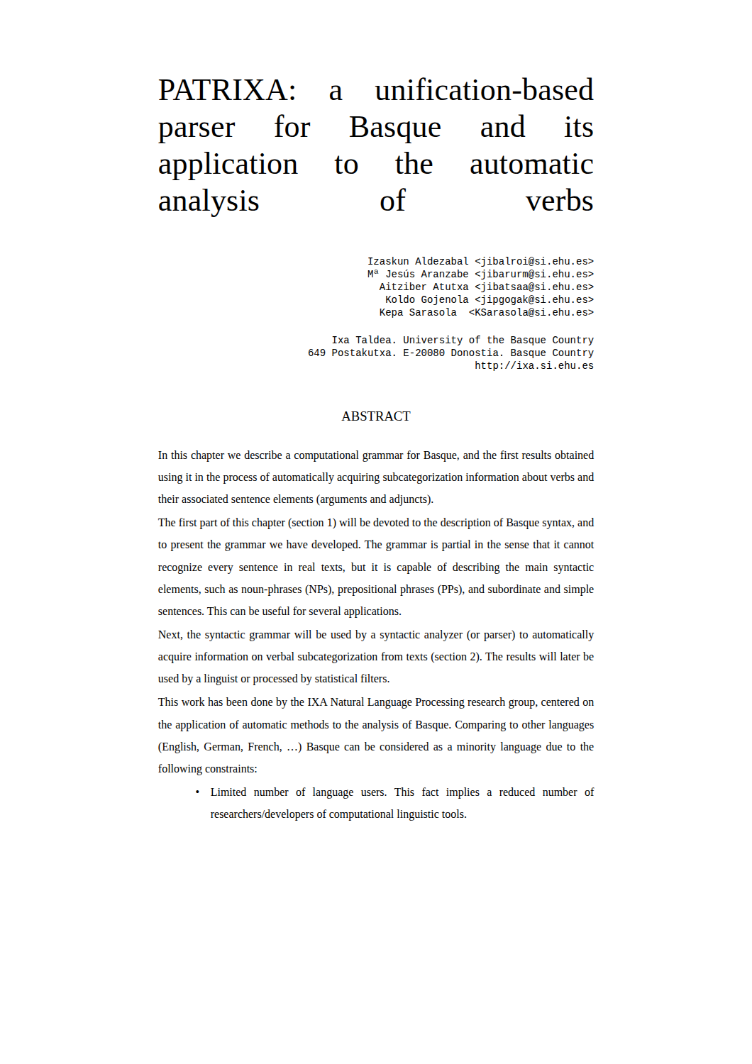PATRIXA: a unification-based parser for Basque and its application to the automatic analysis of verbs
Izaskun Aldezabal <jibalroi@si.ehu.es> Mª Jesús Aranzabe <jibarurm@si.ehu.es> Aitziber Atutxa <jibatsaa@si.ehu.es> Koldo Gojenola <jipgogak@si.ehu.es> Kepa Sarasola <KSarasola@si.ehu.es>
Ixa Taldea. University of the Basque Country 649 Postakutxa. E-20080 Donostia. Basque Country http://ixa.si.ehu.es
ABSTRACT
In this chapter we describe a computational grammar for Basque, and the first results obtained using it in the process of automatically acquiring subcategorization information about verbs and their associated sentence elements (arguments and adjuncts).
The first part of this chapter (section 1) will be devoted to the description of Basque syntax, and to present the grammar we have developed. The grammar is partial in the sense that it cannot recognize every sentence in real texts, but it is capable of describing the main syntactic elements, such as noun-phrases (NPs), prepositional phrases (PPs), and subordinate and simple sentences. This can be useful for several applications.
Next, the syntactic grammar will be used by a syntactic analyzer (or parser) to automatically acquire information on verbal subcategorization from texts (section 2). The results will later be used by a linguist or processed by statistical filters.
This work has been done by the IXA Natural Language Processing research group, centered on the application of automatic methods to the analysis of Basque. Comparing to other languages (English, German, French, …) Basque can be considered as a minority language due to the following constraints:
Limited number of language users. This fact implies a reduced number of researchers/developers of computational linguistic tools.